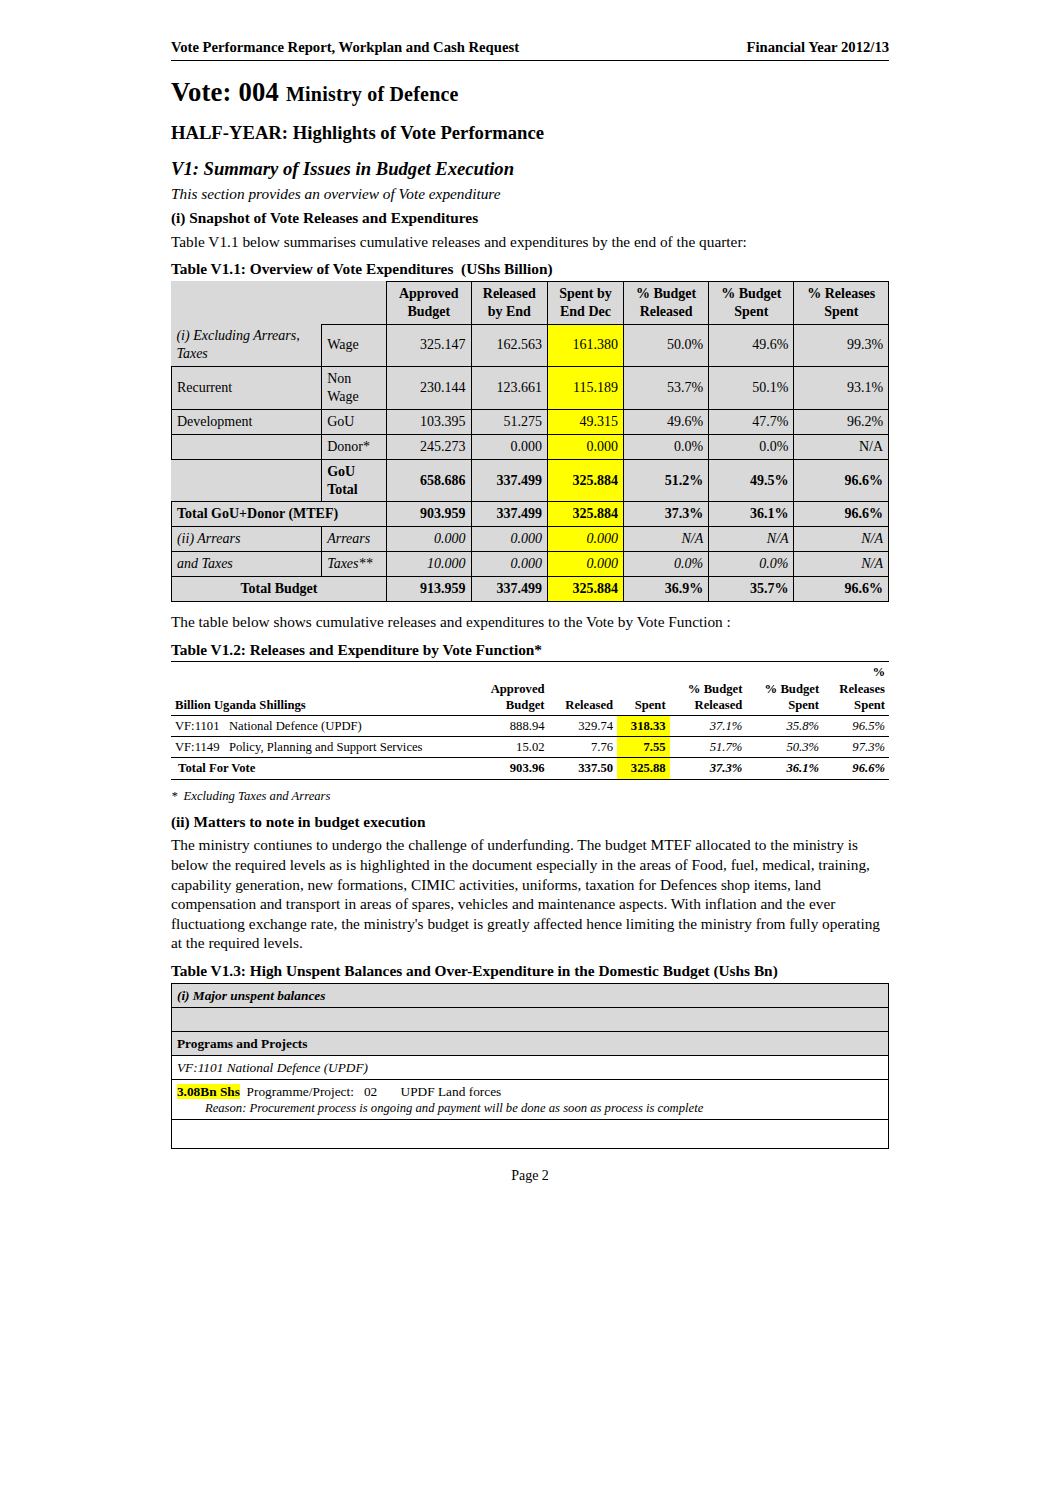Vote Performance Report, Workplan and Cash Request Financial Year 2012/13
Vote: 004 Ministry of Defence
HALF-YEAR: Highlights of Vote Performance
V1: Summary of Issues in Budget Execution
This section provides an overview of Vote expenditure
(i) Snapshot of Vote Releases and Expenditures
Table V1.1 below summarises cumulative releases and expenditures by the end of the quarter:
Table V1.1: Overview of Vote Expenditures (UShs Billion)
| | Approved Budget | Released by End | Spent by End Dec | % Budget Released | % Budget Spent | % Releases Spent |
| (i) Excluding Arrears, Taxes | Wage | 325.147 | 162.563 | 161.380 | 50.0% | 49.6% | 99.3% |
| Recurrent | Non Wage | 230.144 | 123.661 | 115.189 | 53.7% | 50.1% | 93.1% |
| Development | GoU | 103.395 | 51.275 | 49.315 | 49.6% | 47.7% | 96.2% |
| | Donor* | 245.273 | 0.000 | 0.000 | 0.0% | 0.0% | N/A |
| | GoU Total | 658.686 | 337.499 | 325.884 | 51.2% | 49.5% | 96.6% |
| Total GoU+Donor (MTEF) | 903.959 | 337.499 | 325.884 | 37.3% | 36.1% | 96.6% |
| (ii) Arrears | Arrears | 0.000 | 0.000 | 0.000 | N/A | N/A | N/A |
| and Taxes | Taxes** | 10.000 | 0.000 | 0.000 | 0.0% | 0.0% | N/A |
| Total Budget | 913.959 | 337.499 | 325.884 | 36.9% | 35.7% | 96.6% |
The table below shows cumulative releases and expenditures to the Vote by Vote Function :
Table V1.2: Releases and Expenditure by Vote Function*
| Billion Uganda Shillings | Approved Budget | Released | Spent | % Budget Released | % Budget Spent | % Releases Spent |
| --- | --- | --- | --- | --- | --- | --- |
| VF:1101 National Defence (UPDF) | 888.94 | 329.74 | 318.33 | 37.1% | 35.8% | 96.5% |
| VF:1149 Policy, Planning and Support Services | 15.02 | 7.76 | 7.55 | 51.7% | 50.3% | 97.3% |
| Total For Vote | 903.96 | 337.50 | 325.88 | 37.3% | 36.1% | 96.6% |
* Excluding Taxes and Arrears
(ii) Matters to note in budget execution
The ministry contiunes to undergo the challenge of underfunding. The budget MTEF allocated to the ministry is below the required levels as is highlighted in the document especially in the areas of Food, fuel, medical, training, capability generation, new formations, CIMIC activities, uniforms, taxation for Defences shop items, land compensation and transport in areas of spares, vehicles and maintenance aspects. With inflation and the ever fluctuationg exchange rate, the ministry's budget is greatly affected hence limiting the ministry from fully operating at the required levels.
Table V1.3: High Unspent Balances and Over-Expenditure in the Domestic Budget (Ushs Bn)
| (i) Major unspent balances |
| Programs and Projects |
| VF:1101 National Defence (UPDF) |
| 3.08Bn Shs Programme/Project: 02 UPDF Land forces Reason: Procurement process is ongoing and payment will be done as soon as process is complete |
Page 2